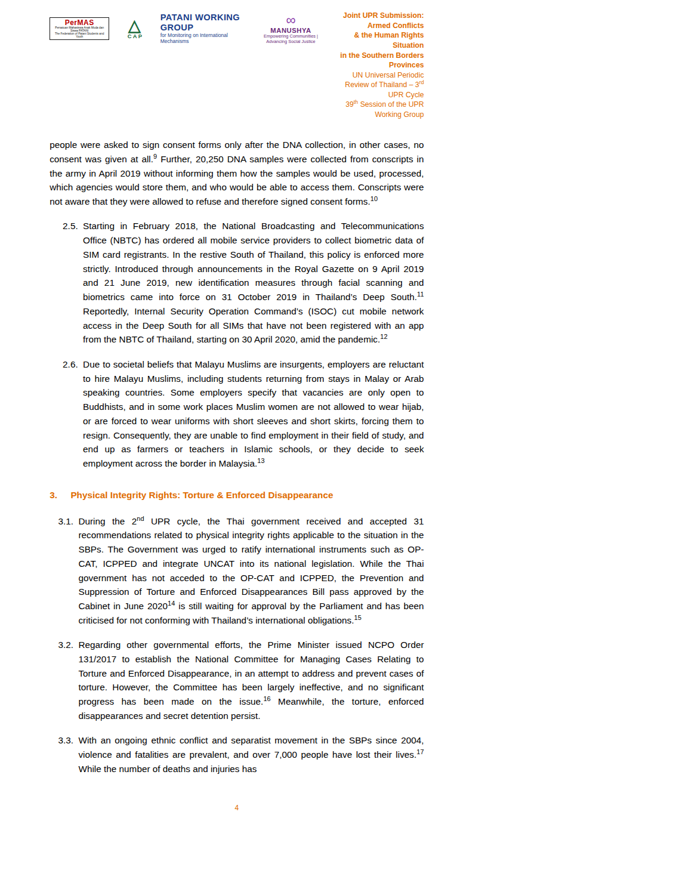PerMAS
Persatuan Mahasiswa Anak Muda dan Siswa PATANI
The Federation of Patani Students and Youth
△
C A P
PATANI WORKING GROUP
for Monitoring on International Mechanisms
∞
MANUSHYA
Empowering Communities | Advancing Social Justice
Joint UPR Submission: Armed Conflicts
& the Human Rights Situation
in the Southern Borders Provinces
UN Universal Periodic Review of Thailand – 3rd UPR Cycle
39th Session of the UPR Working Group
people were asked to sign consent forms only after the DNA collection, in other cases, no consent was given at all.9 Further, 20,250 DNA samples were collected from conscripts in the army in April 2019 without informing them how the samples would be used, processed, which agencies would store them, and who would be able to access them. Conscripts were not aware that they were allowed to refuse and therefore signed consent forms.10
2.5.
Starting in February 2018, the National Broadcasting and Telecommunications Office (NBTC) has ordered all mobile service providers to collect biometric data of SIM card registrants. In the restive South of Thailand, this policy is enforced more strictly. Introduced through announcements in the Royal Gazette on 9 April 2019 and 21 June 2019, new identification measures through facial scanning and biometrics came into force on 31 October 2019 in Thailand’s Deep South.11 Reportedly, Internal Security Operation Command’s (ISOC) cut mobile network access in the Deep South for all SIMs that have not been registered with an app from the NBTC of Thailand, starting on 30 April 2020, amid the pandemic.12
2.6.
Due to societal beliefs that Malayu Muslims are insurgents, employers are reluctant to hire Malayu Muslims, including students returning from stays in Malay or Arab speaking countries. Some employers specify that vacancies are only open to Buddhists, and in some work places Muslim women are not allowed to wear hijab, or are forced to wear uniforms with short sleeves and short skirts, forcing them to resign. Consequently, they are unable to find employment in their field of study, and end up as farmers or teachers in Islamic schools, or they decide to seek employment across the border in Malaysia.13
3. Physical Integrity Rights: Torture & Enforced Disappearance
3.1.
During the 2nd UPR cycle, the Thai government received and accepted 31 recommendations related to physical integrity rights applicable to the situation in the SBPs. The Government was urged to ratify international instruments such as OP-CAT, ICPPED and integrate UNCAT into its national legislation. While the Thai government has not acceded to the OP-CAT and ICPPED, the Prevention and Suppression of Torture and Enforced Disappearances Bill pass approved by the Cabinet in June 202014 is still waiting for approval by the Parliament and has been criticised for not conforming with Thailand’s international obligations.15
3.2.
Regarding other governmental efforts, the Prime Minister issued NCPO Order 131/2017 to establish the National Committee for Managing Cases Relating to Torture and Enforced Disappearance, in an attempt to address and prevent cases of torture. However, the Committee has been largely ineffective, and no significant progress has been made on the issue.16 Meanwhile, the torture, enforced disappearances and secret detention persist.
3.3.
With an ongoing ethnic conflict and separatist movement in the SBPs since 2004, violence and fatalities are prevalent, and over 7,000 people have lost their lives.17 While the number of deaths and injuries has
4